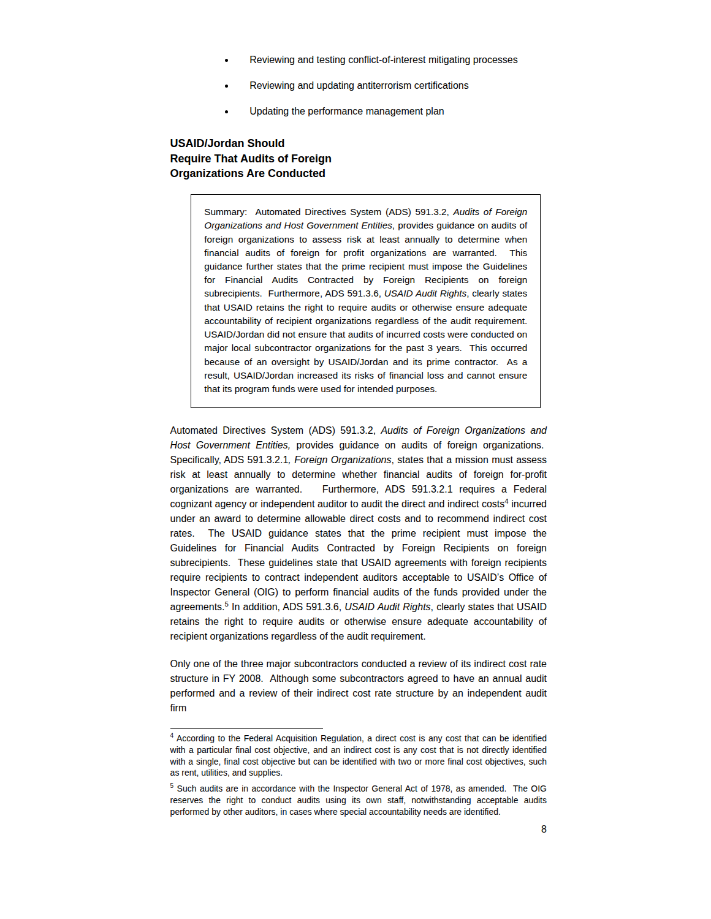Reviewing and testing conflict-of-interest mitigating processes
Reviewing and updating antiterrorism certifications
Updating the performance management plan
USAID/Jordan Should
Require That Audits of Foreign
Organizations Are Conducted
Summary: Automated Directives System (ADS) 591.3.2, Audits of Foreign Organizations and Host Government Entities, provides guidance on audits of foreign organizations to assess risk at least annually to determine when financial audits of foreign for profit organizations are warranted. This guidance further states that the prime recipient must impose the Guidelines for Financial Audits Contracted by Foreign Recipients on foreign subrecipients. Furthermore, ADS 591.3.6, USAID Audit Rights, clearly states that USAID retains the right to require audits or otherwise ensure adequate accountability of recipient organizations regardless of the audit requirement. USAID/Jordan did not ensure that audits of incurred costs were conducted on major local subcontractor organizations for the past 3 years. This occurred because of an oversight by USAID/Jordan and its prime contractor. As a result, USAID/Jordan increased its risks of financial loss and cannot ensure that its program funds were used for intended purposes.
Automated Directives System (ADS) 591.3.2, Audits of Foreign Organizations and Host Government Entities, provides guidance on audits of foreign organizations. Specifically, ADS 591.3.2.1, Foreign Organizations, states that a mission must assess risk at least annually to determine whether financial audits of foreign for-profit organizations are warranted. Furthermore, ADS 591.3.2.1 requires a Federal cognizant agency or independent auditor to audit the direct and indirect costs4 incurred under an award to determine allowable direct costs and to recommend indirect cost rates. The USAID guidance states that the prime recipient must impose the Guidelines for Financial Audits Contracted by Foreign Recipients on foreign subrecipients. These guidelines state that USAID agreements with foreign recipients require recipients to contract independent auditors acceptable to USAID’s Office of Inspector General (OIG) to perform financial audits of the funds provided under the agreements.5 In addition, ADS 591.3.6, USAID Audit Rights, clearly states that USAID retains the right to require audits or otherwise ensure adequate accountability of recipient organizations regardless of the audit requirement.
Only one of the three major subcontractors conducted a review of its indirect cost rate structure in FY 2008. Although some subcontractors agreed to have an annual audit performed and a review of their indirect cost rate structure by an independent audit firm
4 According to the Federal Acquisition Regulation, a direct cost is any cost that can be identified with a particular final cost objective, and an indirect cost is any cost that is not directly identified with a single, final cost objective but can be identified with two or more final cost objectives, such as rent, utilities, and supplies.
5 Such audits are in accordance with the Inspector General Act of 1978, as amended. The OIG reserves the right to conduct audits using its own staff, notwithstanding acceptable audits performed by other auditors, in cases where special accountability needs are identified.
8